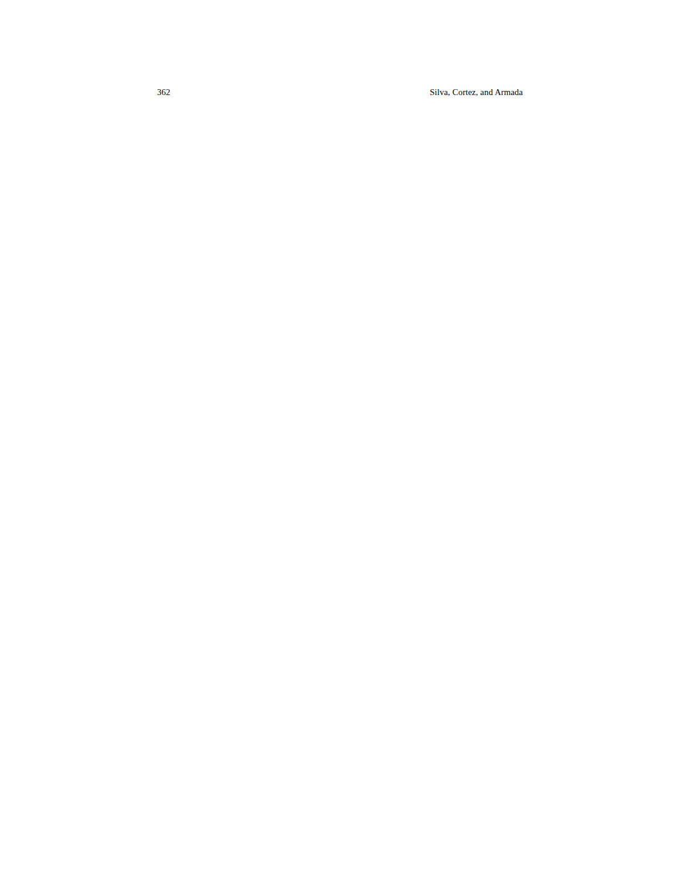362 Silva, Cortez, and Armada